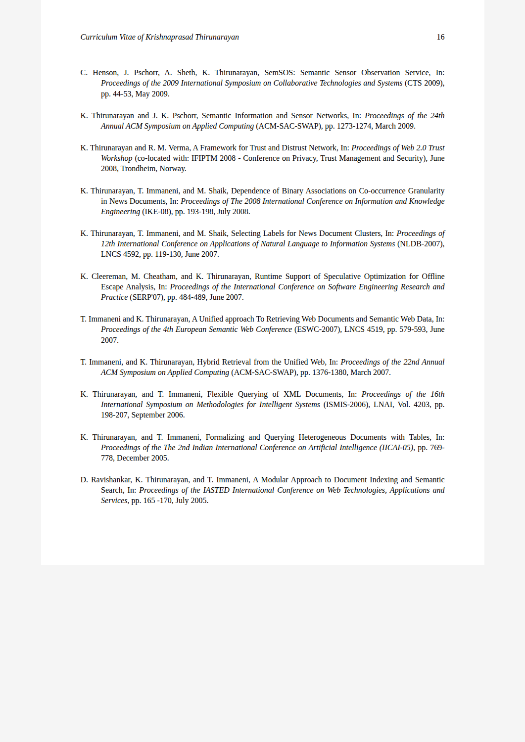Curriculum Vitae of Krishnaprasad Thirunarayan 16
C. Henson, J. Pschorr, A. Sheth, K. Thirunarayan, SemSOS: Semantic Sensor Observation Service, In: Proceedings of the 2009 International Symposium on Collaborative Technologies and Systems (CTS 2009), pp. 44-53, May 2009.
K. Thirunarayan and J. K. Pschorr, Semantic Information and Sensor Networks, In: Proceedings of the 24th Annual ACM Symposium on Applied Computing (ACM-SAC-SWAP), pp. 1273-1274, March 2009.
K. Thirunarayan and R. M. Verma, A Framework for Trust and Distrust Network, In: Proceedings of Web 2.0 Trust Workshop (co-located with: IFIPTM 2008 - Conference on Privacy, Trust Management and Security), June 2008, Trondheim, Norway.
K. Thirunarayan, T. Immaneni, and M. Shaik, Dependence of Binary Associations on Co-occurrence Granularity in News Documents, In: Proceedings of The 2008 International Conference on Information and Knowledge Engineering (IKE-08), pp. 193-198, July 2008.
K. Thirunarayan, T. Immaneni, and M. Shaik, Selecting Labels for News Document Clusters, In: Proceedings of 12th International Conference on Applications of Natural Language to Information Systems (NLDB-2007), LNCS 4592, pp. 119-130, June 2007.
K. Cleereman, M. Cheatham, and K. Thirunarayan, Runtime Support of Speculative Optimization for Offline Escape Analysis, In: Proceedings of the International Conference on Software Engineering Research and Practice (SERP'07), pp. 484-489, June 2007.
T. Immaneni and K. Thirunarayan, A Unified approach To Retrieving Web Documents and Semantic Web Data, In: Proceedings of the 4th European Semantic Web Conference (ESWC-2007), LNCS 4519, pp. 579-593, June 2007.
T. Immaneni, and K. Thirunarayan, Hybrid Retrieval from the Unified Web, In: Proceedings of the 22nd Annual ACM Symposium on Applied Computing (ACM-SAC-SWAP), pp. 1376-1380, March 2007.
K. Thirunarayan, and T. Immaneni, Flexible Querying of XML Documents, In: Proceedings of the 16th International Symposium on Methodologies for Intelligent Systems (ISMIS-2006), LNAI, Vol. 4203, pp. 198-207, September 2006.
K. Thirunarayan, and T. Immaneni, Formalizing and Querying Heterogeneous Documents with Tables, In: Proceedings of the The 2nd Indian International Conference on Artificial Intelligence (IICAI-05), pp. 769-778, December 2005.
D. Ravishankar, K. Thirunarayan, and T. Immaneni, A Modular Approach to Document Indexing and Semantic Search, In: Proceedings of the IASTED International Conference on Web Technologies, Applications and Services, pp. 165 -170, July 2005.